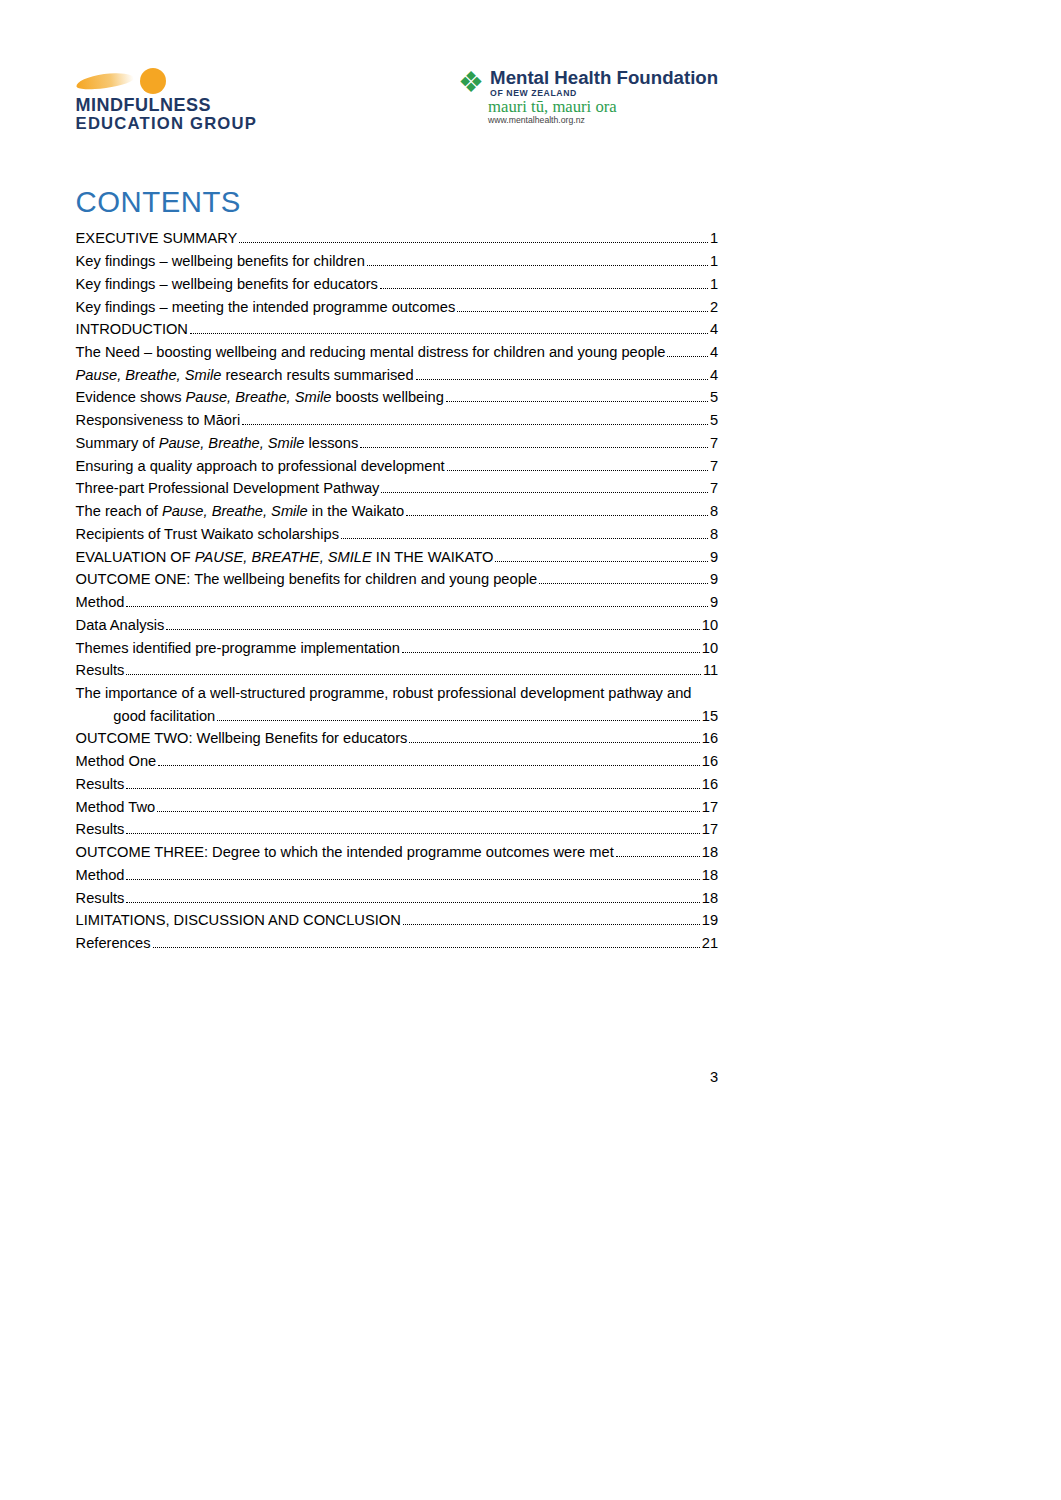MINDFULNESSEDUCATION GROUP
❖ Mental Health FoundationOF NEW ZEALAND
mauri tū, mauri ora
www.mentalhealth.org.nz
CONTENTS
Executive Summary 1
Key findings – wellbeing benefits for children 1
Key findings – wellbeing benefits for educators 1
Key findings – meeting the intended programme outcomes 2
Introduction 4
The Need – boosting wellbeing and reducing mental distress for children and young people 4
Pause, Breathe, Smile research results summarised 4
Evidence shows Pause, Breathe, Smile boosts wellbeing 5
Responsiveness to Māori 5
Summary of Pause, Breathe, Smile lessons 7
Ensuring a quality approach to professional development 7
Three-part Professional Development Pathway 7
The reach of Pause, Breathe, Smile in the Waikato 8
Recipients of Trust Waikato scholarships 8
Evaluation of Pause, Breathe, Smile in the Waikato 9
OUTCOME ONE: The wellbeing benefits for children and young people 9
Method 9
Data Analysis 10
Themes identified pre-programme implementation 10
Results 11
The importance of a well-structured programme, robust professional development pathway and
good facilitation 15
OUTCOME TWO: Wellbeing Benefits for educators 16
Method One 16
Results 16
Method Two 17
Results 17
OUTCOME THREE: Degree to which the intended programme outcomes were met 18
Method 18
Results 18
Limitations, Discussion and Conclusion 19
References 21
3